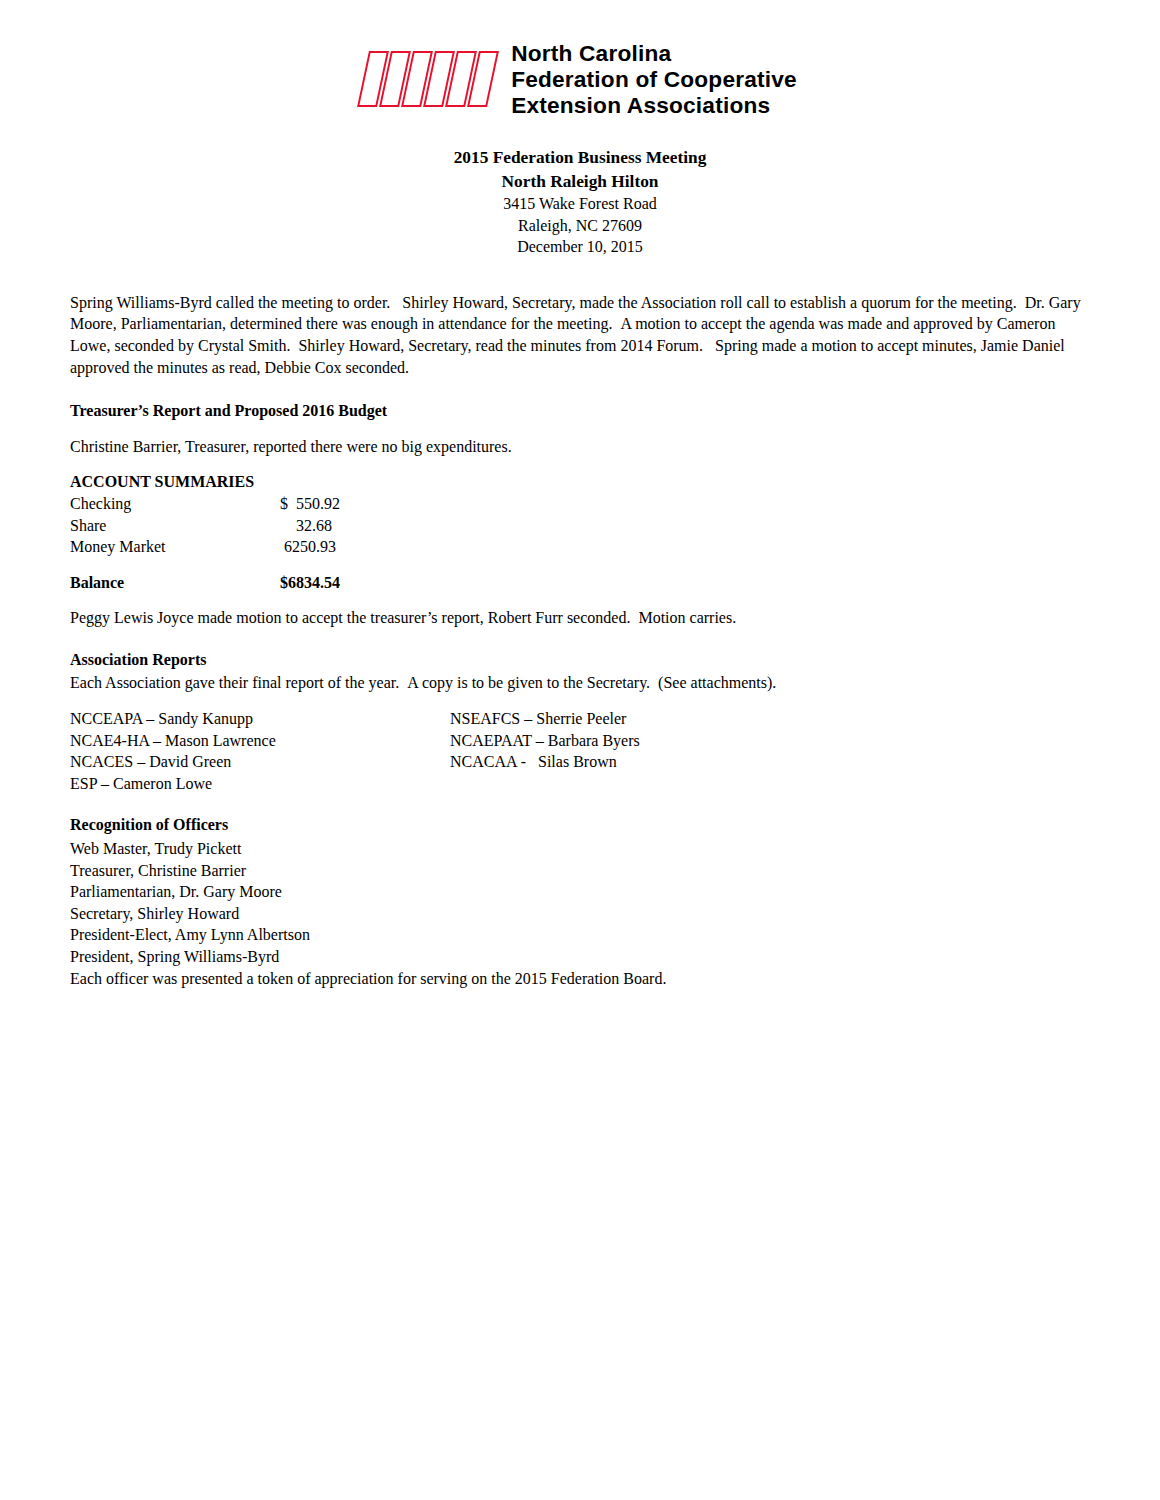North Carolina
Federation of Cooperative
Extension Associations
2015 Federation Business Meeting
North Raleigh Hilton
3415 Wake Forest Road
Raleigh, NC 27609
December 10, 2015
Spring Williams-Byrd called the meeting to order. Shirley Howard, Secretary, made the Association roll call to establish a quorum for the meeting. Dr. Gary Moore, Parliamentarian, determined there was enough in attendance for the meeting. A motion to accept the agenda was made and approved by Cameron Lowe, seconded by Crystal Smith. Shirley Howard, Secretary, read the minutes from 2014 Forum. Spring made a motion to accept minutes, Jamie Daniel approved the minutes as read, Debbie Cox seconded.
Treasurer’s Report and Proposed 2016 Budget
Christine Barrier, Treasurer, reported there were no big expenditures.
| ACCOUNT SUMMARIES | |
| Checking | $ 550.92 |
| Share | 32.68 |
| Money Market | 6250.93 |
| Balance | $6834.54 |
Peggy Lewis Joyce made motion to accept the treasurer’s report, Robert Furr seconded. Motion carries.
Association Reports
Each Association gave their final report of the year. A copy is to be given to the Secretary. (See attachments).
| NCCEAPA – Sandy Kanupp | NSEAFCS – Sherrie Peeler |
| NCAE4-HA – Mason Lawrence | NCAEPAAT – Barbara Byers |
| NCACES – David Green | NCACAA - Silas Brown |
| ESP – Cameron Lowe | |
Recognition of Officers
Web Master, Trudy Pickett
Treasurer, Christine Barrier
Parliamentarian, Dr. Gary Moore
Secretary, Shirley Howard
President-Elect, Amy Lynn Albertson
President, Spring Williams-Byrd
Each officer was presented a token of appreciation for serving on the 2015 Federation Board.